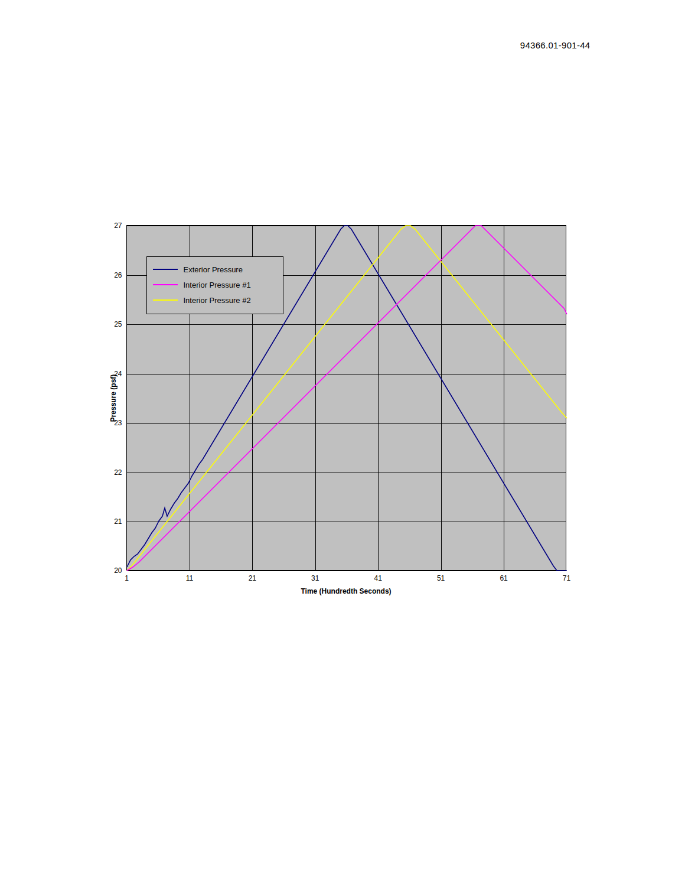94366.01-901-44
Exterior Pressure
Interior Pressure #1
Interior Pressure #2
27 26 25 24 23 22 21 20 1 11 21 31 41 51 61 71
Pressure (psf)
Time (Hundredth Seconds)